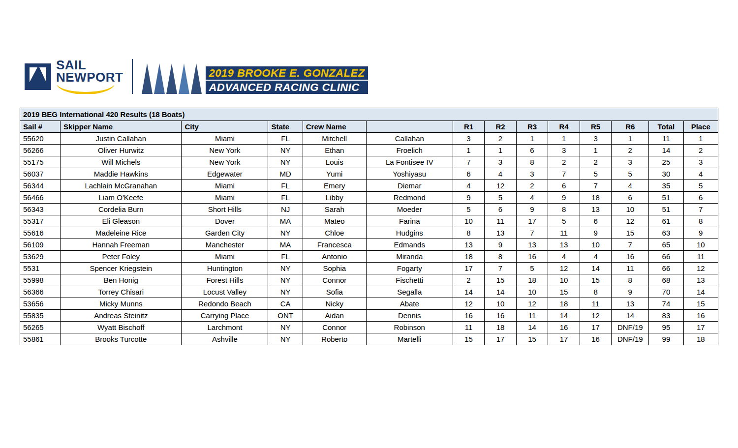SAIL
NEWPORT
2019 BROOKE E. GONZALEZ
ADVANCED RACING CLINIC
2019 BEG International 420 Results (18 Boats)
| Sail # | Skipper Name | City | State | Crew Name | | R1 | R2 | R3 | R4 | R5 | R6 | Total | Place |
| --- | --- | --- | --- | --- | --- | --- | --- | --- | --- | --- | --- | --- | --- |
| 55620 | Justin Callahan | Miami | FL | Mitchell | Callahan | 3 | 2 | 1 | 1 | 3 | 1 | 11 | 1 |
| 56266 | Oliver Hurwitz | New York | NY | Ethan | Froelich | 1 | 1 | 6 | 3 | 1 | 2 | 14 | 2 |
| 55175 | Will Michels | New York | NY | Louis | La Fontisee IV | 7 | 3 | 8 | 2 | 2 | 3 | 25 | 3 |
| 56037 | Maddie Hawkins | Edgewater | MD | Yumi | Yoshiyasu | 6 | 4 | 3 | 7 | 5 | 5 | 30 | 4 |
| 56344 | Lachlain McGranahan | Miami | FL | Emery | Diemar | 4 | 12 | 2 | 6 | 7 | 4 | 35 | 5 |
| 56466 | Liam O'Keefe | Miami | FL | Libby | Redmond | 9 | 5 | 4 | 9 | 18 | 6 | 51 | 6 |
| 56343 | Cordelia Burn | Short Hills | NJ | Sarah | Moeder | 5 | 6 | 9 | 8 | 13 | 10 | 51 | 7 |
| 55317 | Eli Gleason | Dover | MA | Mateo | Farina | 10 | 11 | 17 | 5 | 6 | 12 | 61 | 8 |
| 55616 | Madeleine Rice | Garden City | NY | Chloe | Hudgins | 8 | 13 | 7 | 11 | 9 | 15 | 63 | 9 |
| 56109 | Hannah Freeman | Manchester | MA | Francesca | Edmands | 13 | 9 | 13 | 13 | 10 | 7 | 65 | 10 |
| 53629 | Peter Foley | Miami | FL | Antonio | Miranda | 18 | 8 | 16 | 4 | 4 | 16 | 66 | 11 |
| 5531 | Spencer Kriegstein | Huntington | NY | Sophia | Fogarty | 17 | 7 | 5 | 12 | 14 | 11 | 66 | 12 |
| 55998 | Ben Honig | Forest Hills | NY | Connor | Fischetti | 2 | 15 | 18 | 10 | 15 | 8 | 68 | 13 |
| 56366 | Torrey Chisari | Locust Valley | NY | Sofia | Segalla | 14 | 14 | 10 | 15 | 8 | 9 | 70 | 14 |
| 53656 | Micky Munns | Redondo Beach | CA | Nicky | Abate | 12 | 10 | 12 | 18 | 11 | 13 | 74 | 15 |
| 55835 | Andreas Steinitz | Carrying Place | ONT | Aidan | Dennis | 16 | 16 | 11 | 14 | 12 | 14 | 83 | 16 |
| 56265 | Wyatt Bischoff | Larchmont | NY | Connor | Robinson | 11 | 18 | 14 | 16 | 17 | DNF/19 | 95 | 17 |
| 55861 | Brooks Turcotte | Ashville | NY | Roberto | Martelli | 15 | 17 | 15 | 17 | 16 | DNF/19 | 99 | 18 |